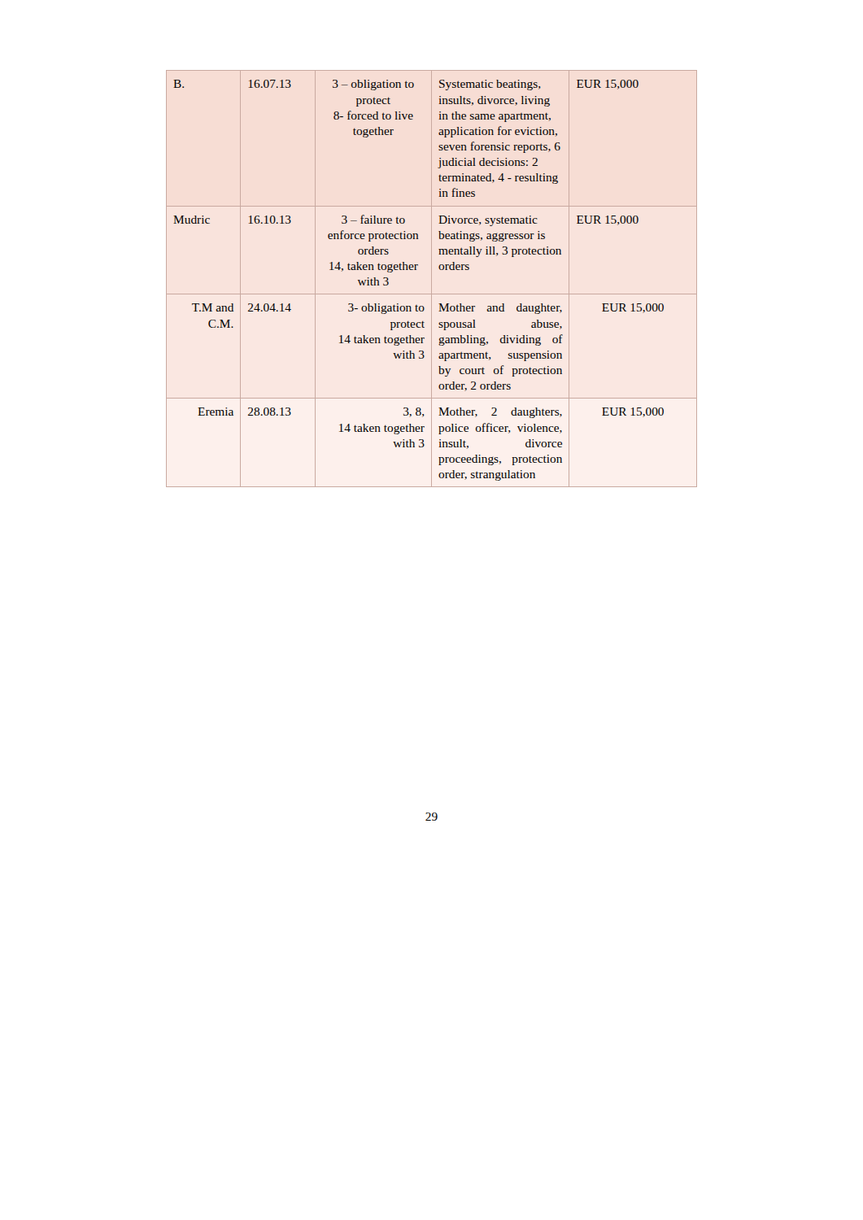| B. | 16.07.13 | 3 – obligation to protect 8- forced to live together | Systematic beatings, insults, divorce, living in the same apartment, application for eviction, seven forensic reports, 6 judicial decisions: 2 terminated, 4 - resulting in fines | EUR 15,000 |
| Mudric | 16.10.13 | 3 – failure to enforce protection orders 14, taken together with 3 | Divorce, systematic beatings, aggressor is mentally ill, 3 protection orders | EUR 15,000 |
| T.M and C.M. | 24.04.14 | 3- obligation to protect 14 taken together with 3 | Mother and daughter, spousal abuse, gambling, dividing of apartment, suspension by court of protection order, 2 orders | EUR 15,000 |
| Eremia | 28.08.13 | 3, 8, 14 taken together with 3 | Mother, 2 daughters, police officer, violence, insult, divorce proceedings, protection order, strangulation | EUR 15,000 |
29